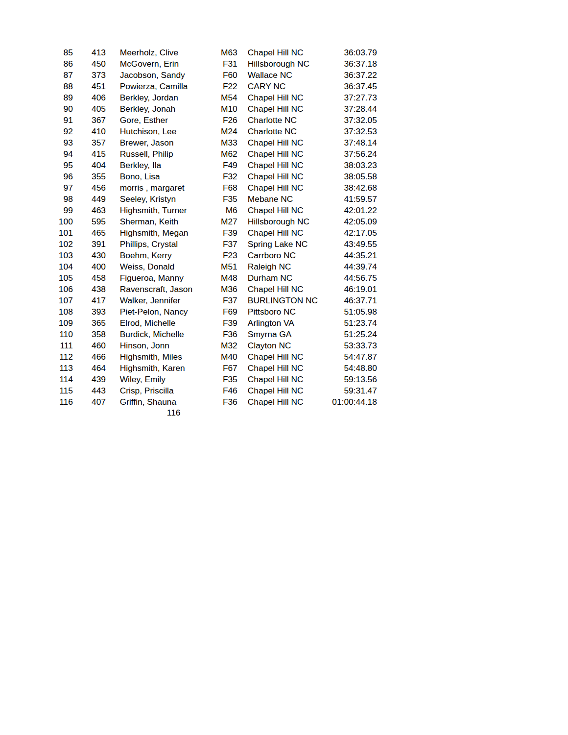| 85 | 413 | Meerholz, Clive | M63 | Chapel Hill NC | 36:03.79 |
| 86 | 450 | McGovern, Erin | F31 | Hillsborough NC | 36:37.18 |
| 87 | 373 | Jacobson, Sandy | F60 | Wallace NC | 36:37.22 |
| 88 | 451 | Powierza, Camilla | F22 | CARY NC | 36:37.45 |
| 89 | 406 | Berkley, Jordan | M54 | Chapel Hill NC | 37:27.73 |
| 90 | 405 | Berkley, Jonah | M10 | Chapel Hill NC | 37:28.44 |
| 91 | 367 | Gore, Esther | F26 | Charlotte NC | 37:32.05 |
| 92 | 410 | Hutchison, Lee | M24 | Charlotte NC | 37:32.53 |
| 93 | 357 | Brewer, Jason | M33 | Chapel Hill NC | 37:48.14 |
| 94 | 415 | Russell, Philip | M62 | Chapel Hill NC | 37:56.24 |
| 95 | 404 | Berkley, Ila | F49 | Chapel Hill NC | 38:03.23 |
| 96 | 355 | Bono, Lisa | F32 | Chapel Hill NC | 38:05.58 |
| 97 | 456 | morris , margaret | F68 | Chapel Hill NC | 38:42.68 |
| 98 | 449 | Seeley, Kristyn | F35 | Mebane NC | 41:59.57 |
| 99 | 463 | Highsmith, Turner | M6 | Chapel Hill NC | 42:01.22 |
| 100 | 595 | Sherman, Keith | M27 | Hillsborough NC | 42:05.09 |
| 101 | 465 | Highsmith, Megan | F39 | Chapel Hill NC | 42:17.05 |
| 102 | 391 | Phillips, Crystal | F37 | Spring Lake NC | 43:49.55 |
| 103 | 430 | Boehm, Kerry | F23 | Carrboro NC | 44:35.21 |
| 104 | 400 | Weiss, Donald | M51 | Raleigh NC | 44:39.74 |
| 105 | 458 | Figueroa, Manny | M48 | Durham NC | 44:56.75 |
| 106 | 438 | Ravenscraft, Jason | M36 | Chapel Hill NC | 46:19.01 |
| 107 | 417 | Walker, Jennifer | F37 | BURLINGTON NC | 46:37.71 |
| 108 | 393 | Piet-Pelon, Nancy | F69 | Pittsboro NC | 51:05.98 |
| 109 | 365 | Elrod, Michelle | F39 | Arlington VA | 51:23.74 |
| 110 | 358 | Burdick, Michelle | F36 | Smyrna GA | 51:25.24 |
| 111 | 460 | Hinson, Jonn | M32 | Clayton NC | 53:33.73 |
| 112 | 466 | Highsmith, Miles | M40 | Chapel Hill NC | 54:47.87 |
| 113 | 464 | Highsmith, Karen | F67 | Chapel Hill NC | 54:48.80 |
| 114 | 439 | Wiley, Emily | F35 | Chapel Hill NC | 59:13.56 |
| 115 | 443 | Crisp, Priscilla | F46 | Chapel Hill NC | 59:31.47 |
| 116 | 407 | Griffin, Shauna | F36 | Chapel Hill NC | 01:00:44.18 |
116